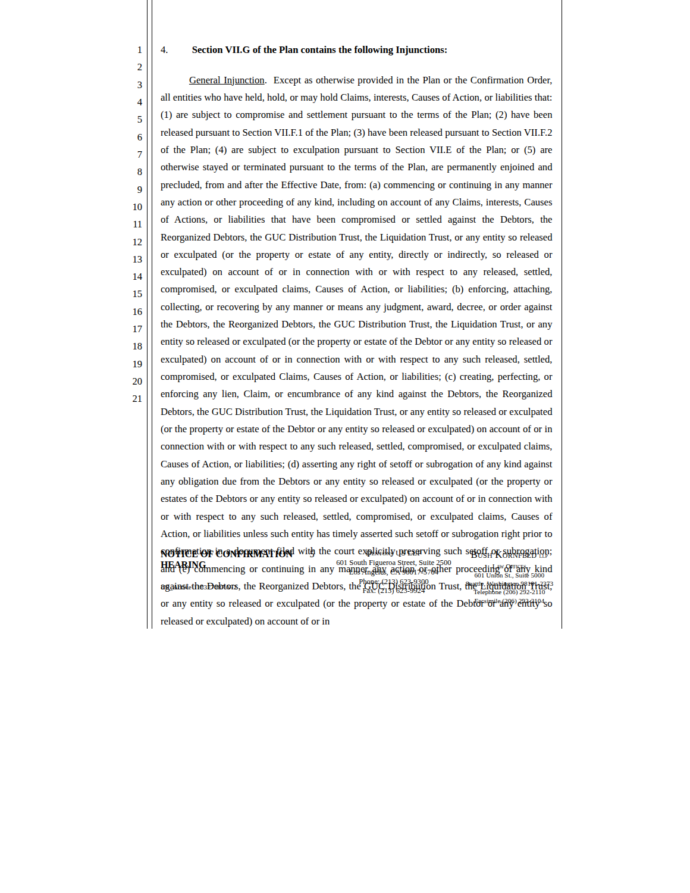1
2
3
4
5
6
7
8
9
10
11
12
13
14
15
16
17
18
19
20
21
4. Section VII.G of the Plan contains the following Injunctions:
General Injunction. Except as otherwise provided in the Plan or the Confirmation Order, all entities who have held, hold, or may hold Claims, interests, Causes of Action, or liabilities that: (1) are subject to compromise and settlement pursuant to the terms of the Plan; (2) have been released pursuant to Section VII.F.1 of the Plan; (3) have been released pursuant to Section VII.F.2 of the Plan; (4) are subject to exculpation pursuant to Section VII.E of the Plan; or (5) are otherwise stayed or terminated pursuant to the terms of the Plan, are permanently enjoined and precluded, from and after the Effective Date, from: (a) commencing or continuing in any manner any action or other proceeding of any kind, including on account of any Claims, interests, Causes of Actions, or liabilities that have been compromised or settled against the Debtors, the Reorganized Debtors, the GUC Distribution Trust, the Liquidation Trust, or any entity so released or exculpated (or the property or estate of any entity, directly or indirectly, so released or exculpated) on account of or in connection with or with respect to any released, settled, compromised, or exculpated claims, Causes of Action, or liabilities; (b) enforcing, attaching, collecting, or recovering by any manner or means any judgment, award, decree, or order against the Debtors, the Reorganized Debtors, the GUC Distribution Trust, the Liquidation Trust, or any entity so released or exculpated (or the property or estate of the Debtor or any entity so released or exculpated) on account of or in connection with or with respect to any such released, settled, compromised, or exculpated Claims, Causes of Action, or liabilities; (c) creating, perfecting, or enforcing any lien, Claim, or encumbrance of any kind against the Debtors, the Reorganized Debtors, the GUC Distribution Trust, the Liquidation Trust, or any entity so released or exculpated (or the property or estate of the Debtor or any entity so released or exculpated) on account of or in connection with or with respect to any such released, settled, compromised, or exculpated claims, Causes of Action, or liabilities; (d) asserting any right of setoff or subrogation of any kind against any obligation due from the Debtors or any entity so released or exculpated (or the property or estates of the Debtors or any entity so released or exculpated) on account of or in connection with or with respect to any such released, settled, compromised, or exculpated claims, Causes of Action, or liabilities unless such entity has timely asserted such setoff or subrogation right prior to confirmation in a document filed with the court explicitly preserving such setoff or subrogation; and (e) commencing or continuing in any manner any action or other proceeding of any kind against the Debtors, the Reorganized Debtors, the GUC Distribution Trust, the Liquidation Trust, or any entity so released or exculpated (or the property or estate of the Debtor or any entity so released or exculpated) on account of or in
| NOTICE OF CONFIRMATION HEARING US_Active\115377687\V-2 | 5 | Dentons US LLP 601 South Figueroa Street, Suite 2500 Los Angeles, CA 90017-5704 Phone: (213) 623-9300 Fax: (213) 623-9924 | Bush Kornfeld llp Law Offices 601 Union St., Suite 5000 Seattle, Washington 98101-2373 Telephone (206) 292-2110 Facsimile (206) 292-2104 |